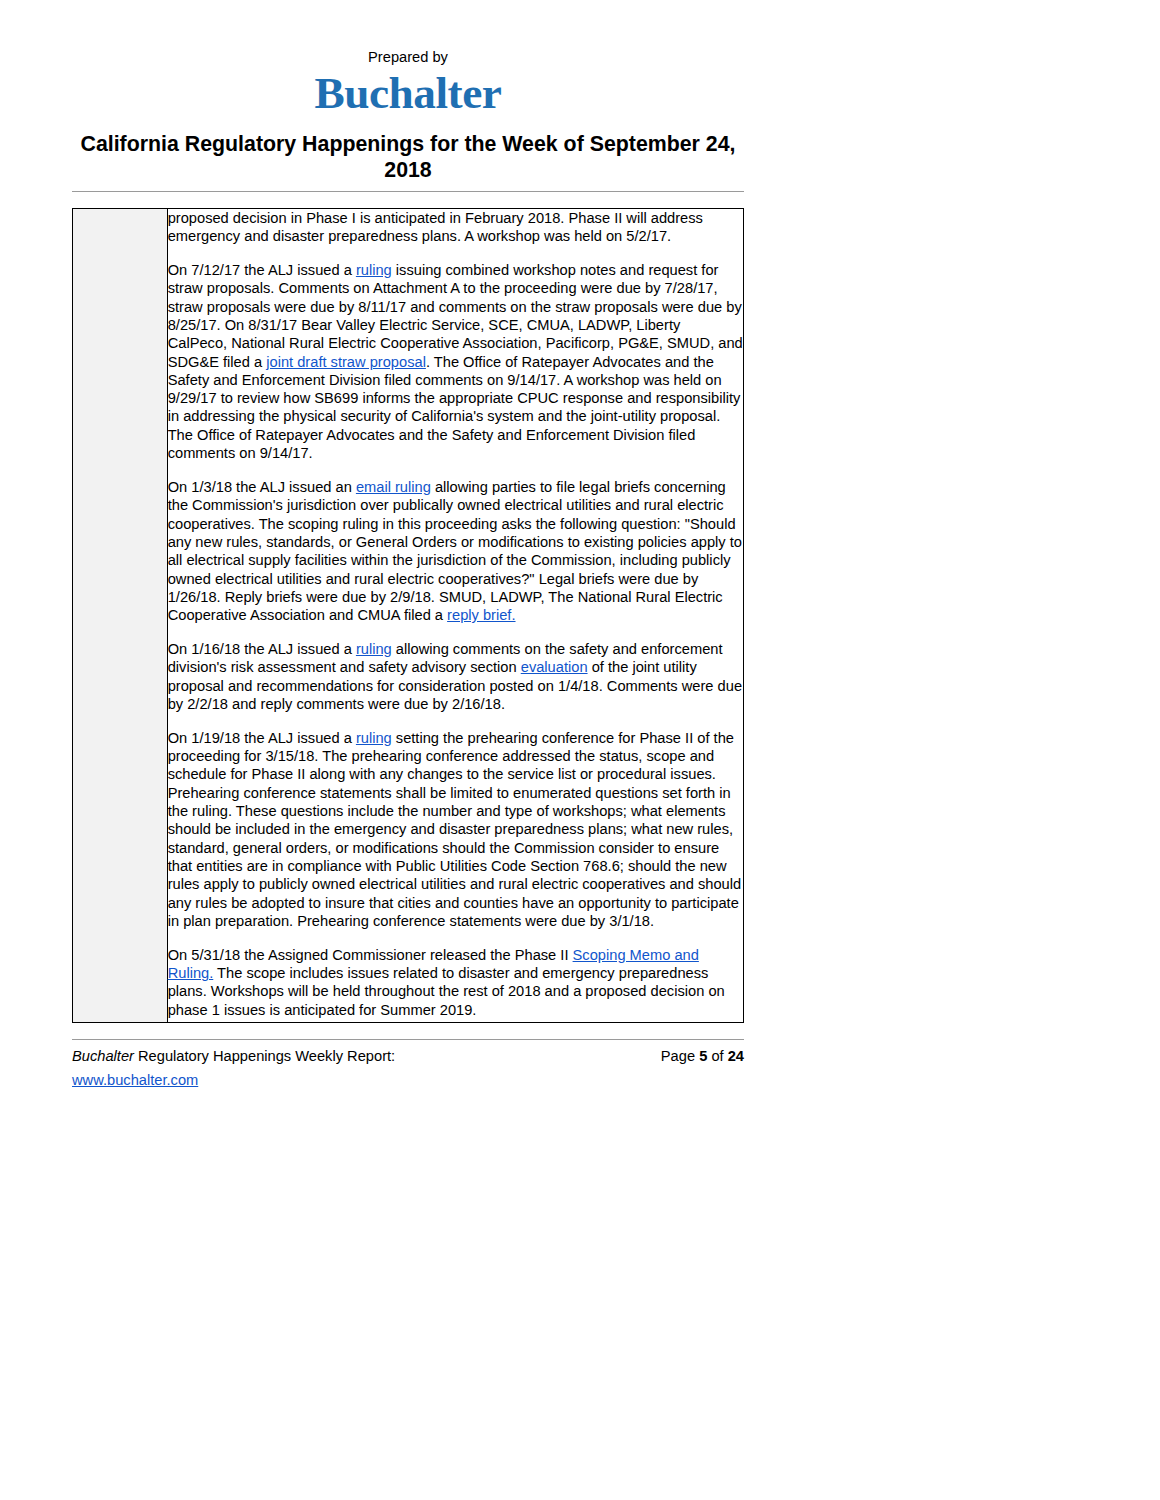Prepared by
Buchalter
California Regulatory Happenings for the Week of September 24, 2018
| | proposed decision in Phase I is anticipated in February 2018. Phase II will address emergency and disaster preparedness plans. A workshop was held on 5/2/17. On 7/12/17 the ALJ issued a ruling issuing combined workshop notes and request for straw proposals. Comments on Attachment A to the proceeding were due by 7/28/17, straw proposals were due by 8/11/17 and comments on the straw proposals were due by 8/25/17. On 8/31/17 Bear Valley Electric Service, SCE, CMUA, LADWP, Liberty CalPeco, National Rural Electric Cooperative Association, Pacificorp, PG&E, SMUD, and SDG&E filed a joint draft straw proposal . The Office of Ratepayer Advocates and the Safety and Enforcement Division filed comments on 9/14/17. A workshop was held on 9/29/17 to review how SB699 informs the appropriate CPUC response and responsibility in addressing the physical security of California's system and the joint-utility proposal. The Office of Ratepayer Advocates and the Safety and Enforcement Division filed comments on 9/14/17. On 1/3/18 the ALJ issued an email ruling allowing parties to file legal briefs concerning the Commission's jurisdiction over publically owned electrical utilities and rural electric cooperatives. The scoping ruling in this proceeding asks the following question: "Should any new rules, standards, or General Orders or modifications to existing policies apply to all electrical supply facilities within the jurisdiction of the Commission, including publicly owned electrical utilities and rural electric cooperatives?" Legal briefs were due by 1/26/18. Reply briefs were due by 2/9/18. SMUD, LADWP, The National Rural Electric Cooperative Association and CMUA filed a reply brief. On 1/16/18 the ALJ issued a ruling allowing comments on the safety and enforcement division's risk assessment and safety advisory section evaluation of the joint utility proposal and recommendations for consideration posted on 1/4/18. Comments were due by 2/2/18 and reply comments were due by 2/16/18. On 1/19/18 the ALJ issued a ruling setting the prehearing conference for Phase II of the proceeding for 3/15/18. The prehearing conference addressed the status, scope and schedule for Phase II along with any changes to the service list or procedural issues. Prehearing conference statements shall be limited to enumerated questions set forth in the ruling. These questions include the number and type of workshops; what elements should be included in the emergency and disaster preparedness plans; what new rules, standard, general orders, or modifications should the Commission consider to ensure that entities are in compliance with Public Utilities Code Section 768.6; should the new rules apply to publicly owned electrical utilities and rural electric cooperatives and should any rules be adopted to insure that cities and counties have an opportunity to participate in plan preparation. Prehearing conference statements were due by 3/1/18. On 5/31/18 the Assigned Commissioner released the Phase II Scoping Memo and Ruling. The scope includes issues related to disaster and emergency preparedness plans. Workshops will be held throughout the rest of 2018 and a proposed decision on phase 1 issues is anticipated for Summer 2019. |
Buchalter Regulatory Happenings Weekly Report:
Page 5 of 24
www.buchalter.com